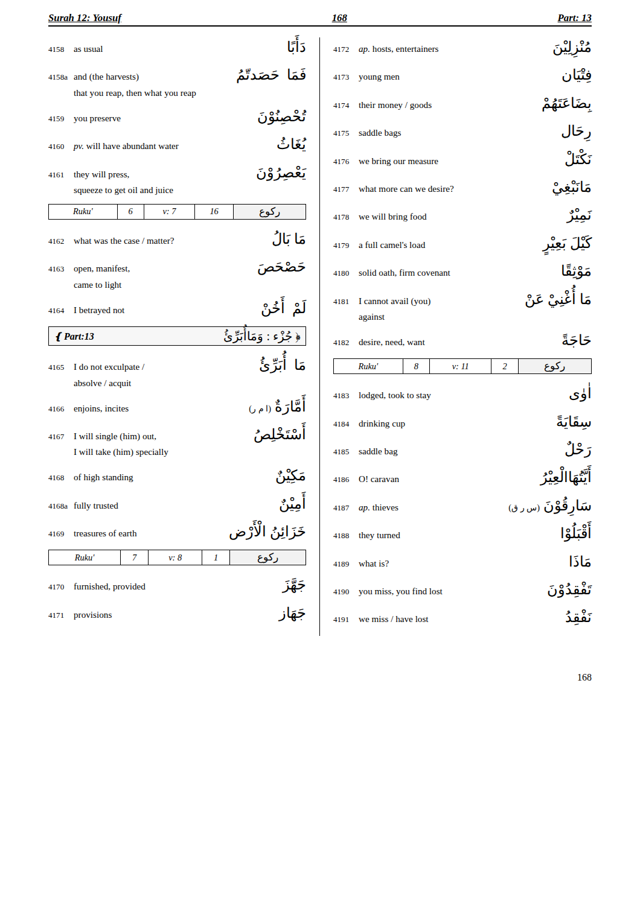Surah 12: Yousuf
168
Part: 13
4158
as usual
دَأَبًا
4158a
and (the harvests)
فَمَا حَصَدتّمُ
that you reap, then what you reap
4159
you preserve
تُحْصِنُوْنَ
4160
pv. will have abundant water
يُغَاثُ
4161
they will press,
يَعْصِرُوْنَ
squeeze to get oil and juice
| Ruku' | 6 | v: 7 | 16 | رکوع |
4162
what was the case / matter?
مَا بَالُ
4163
open, manifest,
حَصْحَصَ
came to light
4164
I betrayed not
لَمْ أَخُنْ
❴ Part:13 ﴿ جُزْء : وَمَاأُبَرِّئُ
4165
I do not exculpate /
مَا أُبَرِّئُ
absolve / acquit
4166
enjoins, incites
أَمَّارَةٌ (ا م ر)
4167
I will single (him) out,
أَسْتَخْلِصُ
I will take (him) specially
4168
of high standing
مَكِيْنٌ
4168a
fully trusted
أَمِيْنٌ
4169
treasures of earth
خَزَائِنُ الْأَرْض
| Ruku' | 7 | v: 8 | 1 | رکوع |
4170
furnished, provided
جَهَّزَ
4171
provisions
جَهَاز
4172
ap. hosts, entertainers
مُنْزِلِيْنَ
4173
young men
فِتْيَان
4174
their money / goods
بِضَاعَتَهُمْ
4175
saddle bags
رِحَال
4176
we bring our measure
نَكْتَلْ
4177
what more can we desire?
مَانَبْغِيْ
4178
we will bring food
نَمِيْرٌ
4179
a full camel's load
كَيْلَ بَعِيْرٍ
4180
solid oath, firm covenant
مَوْثِقًا
4181
I cannot avail (you)
مَا أُغْنِيْ عَنْ
against
4182
desire, need, want
حَاجَةً
| Ruku' | 8 | v: 11 | 2 | رکوع |
4183
lodged, took to stay
اٰوٰى
4184
drinking cup
سِقَايَةً
4185
saddle bag
رَحْلٌ
4186
O! caravan
أَيَّتُهَاالْعِيْرُ
4187
ap. thieves
سَارِقُوْنَ (س ر ق)
4188
they turned
أَقْبَلُوْا
4189
what is?
مَاذَا
4190
you miss, you find lost
تَفْقِدُوْنَ
4191
we miss / have lost
نَفْقِدُ
168